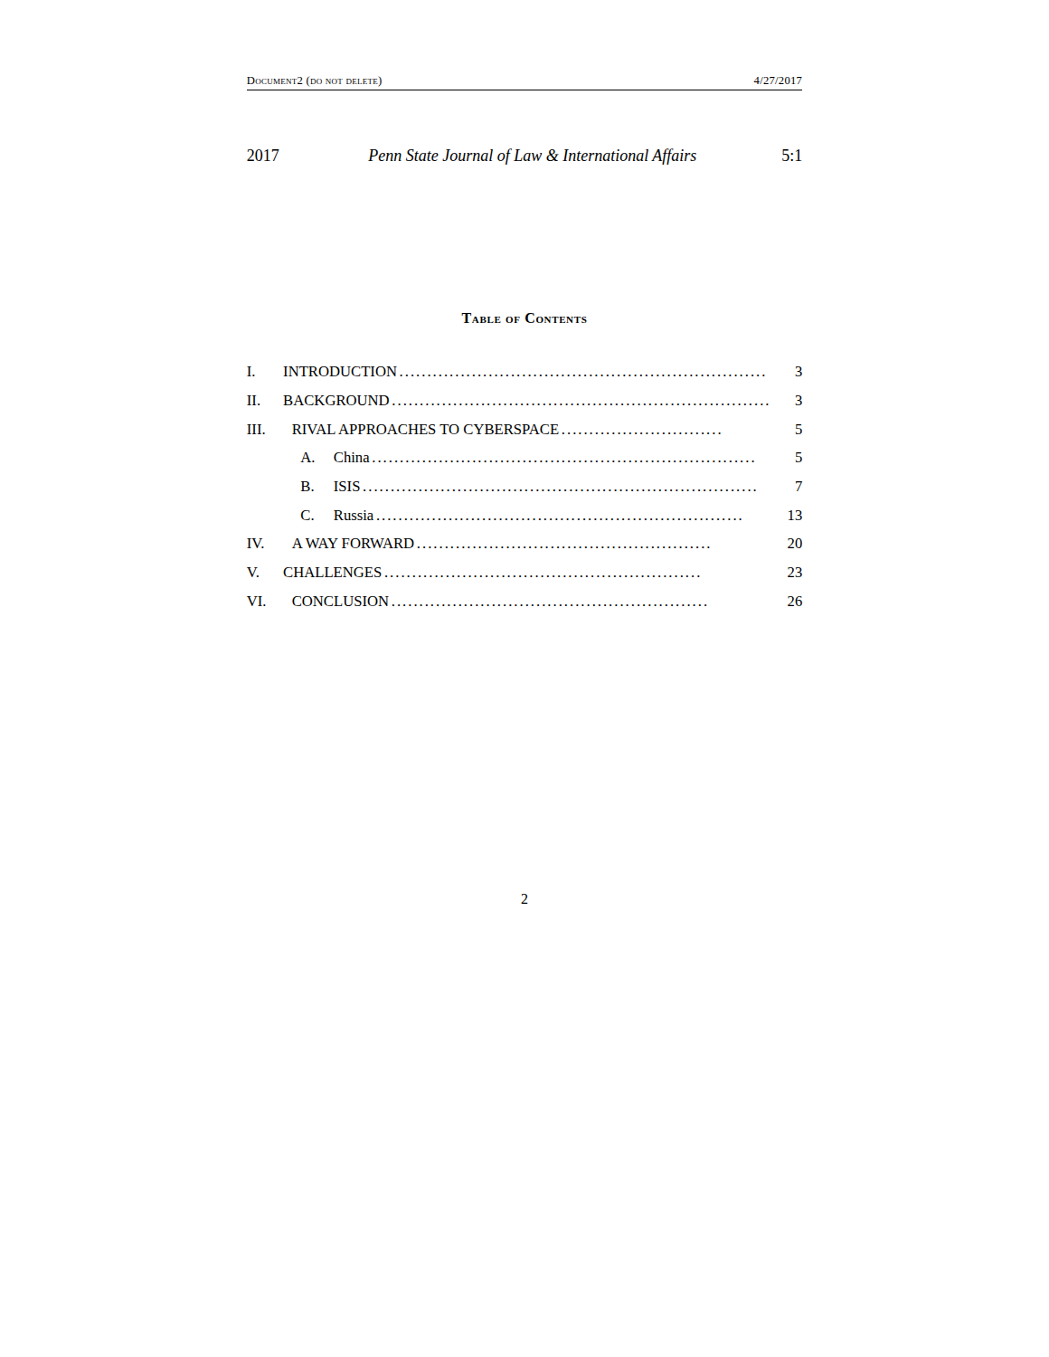Document2 (Do Not Delete) 4/27/2017
2017 Penn State Journal of Law & International Affairs 5:1
Table of Contents
I. INTRODUCTION .................................................................. 3
II. BACKGROUND .................................................................... 3
III. RIVAL APPROACHES TO CYBERSPACE ............................. 5
A. China ..................................................................... 5
B. ISIS ....................................................................... 7
C. Russia .................................................................. 13
IV. A WAY FORWARD ..................................................... 20
V. CHALLENGES ......................................................... 23
VI. CONCLUSION ......................................................... 26
2